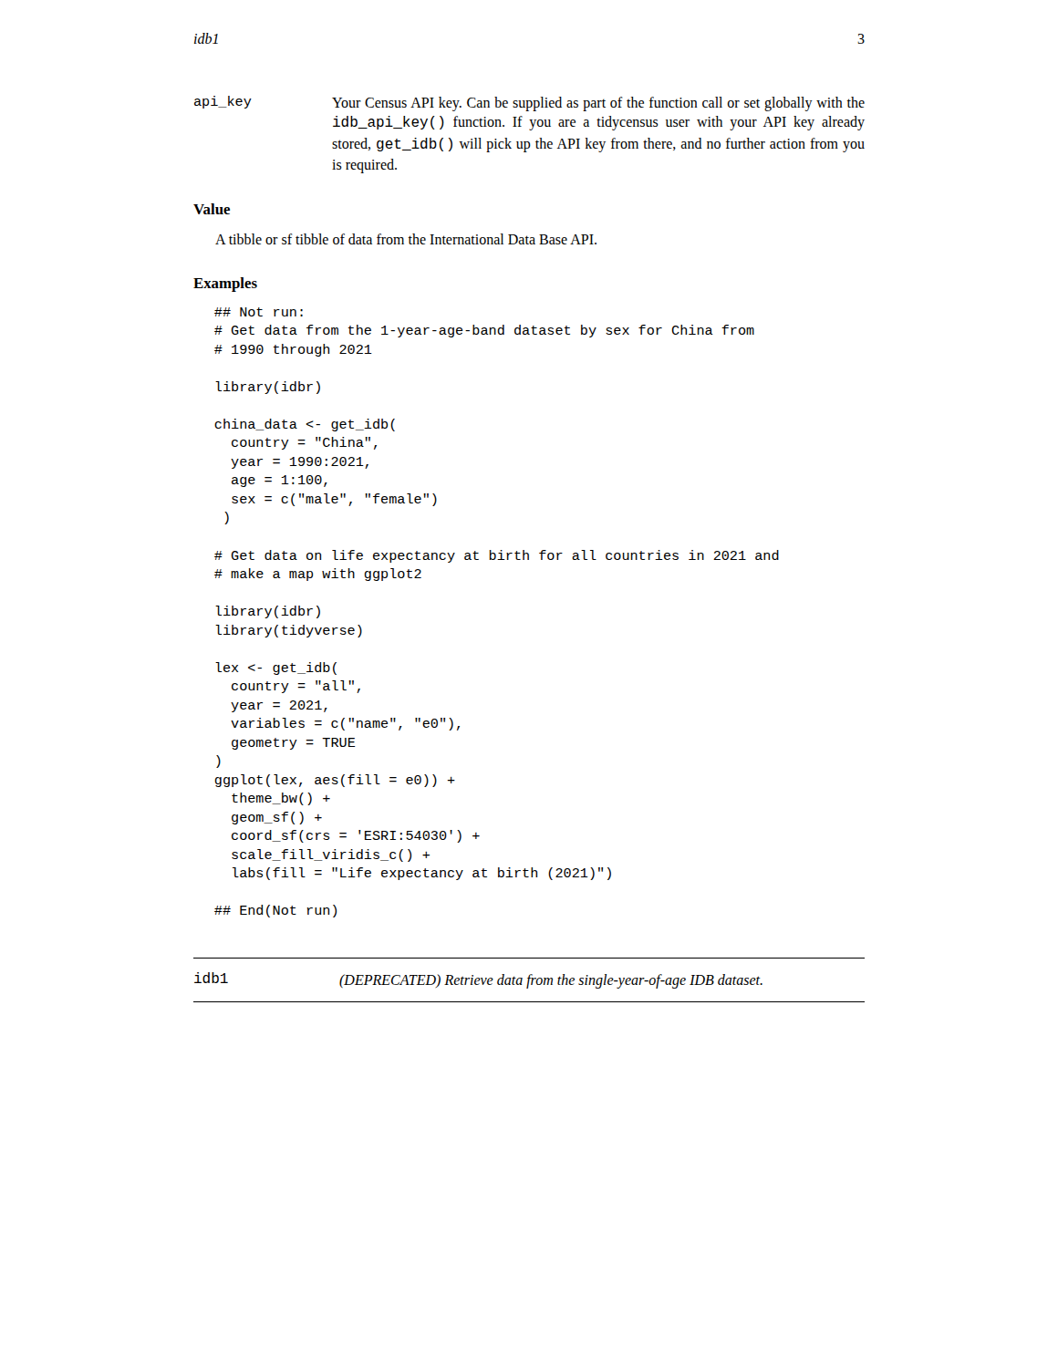idb1 3
api_key
Your Census API key. Can be supplied as part of the function call or set globally with the idb_api_key() function. If you are a tidycensus user with your API key already stored, get_idb() will pick up the API key from there, and no further action from you is required.
Value
A tibble or sf tibble of data from the International Data Base API.
Examples
## Not run:
# Get data from the 1-year-age-band dataset by sex for China from
# 1990 through 2021

library(idbr)

china_data <- get_idb(
  country = "China",
  year = 1990:2021,
  age = 1:100,
  sex = c("male", "female")
 )

# Get data on life expectancy at birth for all countries in 2021 and
# make a map with ggplot2

library(idbr)
library(tidyverse)

lex <- get_idb(
  country = "all",
  year = 2021,
  variables = c("name", "e0"),
  geometry = TRUE
)
ggplot(lex, aes(fill = e0)) +
  theme_bw() +
  geom_sf() +
  coord_sf(crs = 'ESRI:54030') +
  scale_fill_viridis_c() +
  labs(fill = "Life expectancy at birth (2021)")

## End(Not run)
idb1
(DEPRECATED) Retrieve data from the single-year-of-age IDB dataset.